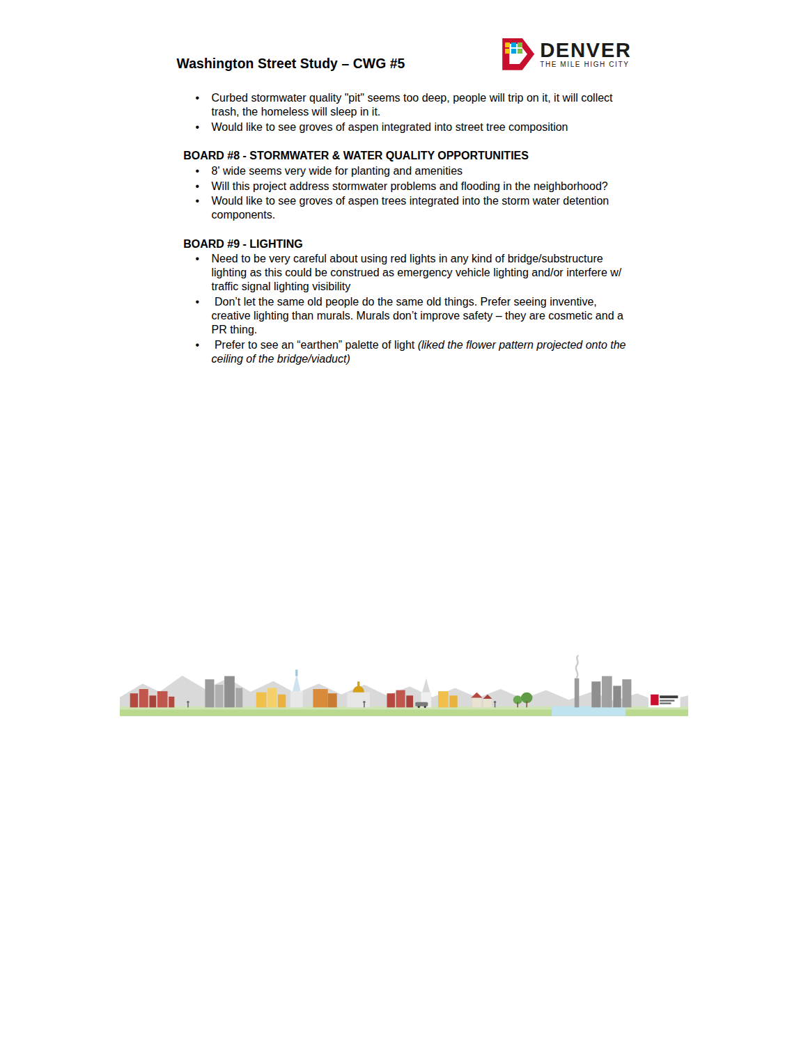Washington Street Study – CWG #5
DENVER
THE MILE HIGH CITY
Curbed stormwater quality "pit" seems too deep, people will trip on it, it will collect trash, the homeless will sleep in it.
Would like to see groves of aspen integrated into street tree composition
BOARD #8 - STORMWATER & WATER QUALITY OPPORTUNITIES
8' wide seems very wide for planting and amenities
Will this project address stormwater problems and flooding in the neighborhood?
Would like to see groves of aspen trees integrated into the storm water detention components.
BOARD #9 - LIGHTING
Need to be very careful about using red lights in any kind of bridge/substructure lighting as this could be construed as emergency vehicle lighting and/or interfere w/ traffic signal lighting visibility
Don’t let the same old people do the same old things. Prefer seeing inventive, creative lighting than murals. Murals don’t improve safety – they are cosmetic and a PR thing.
Prefer to see an “earthen” palette of light (liked the flower pattern projected onto the ceiling of the bridge/viaduct)